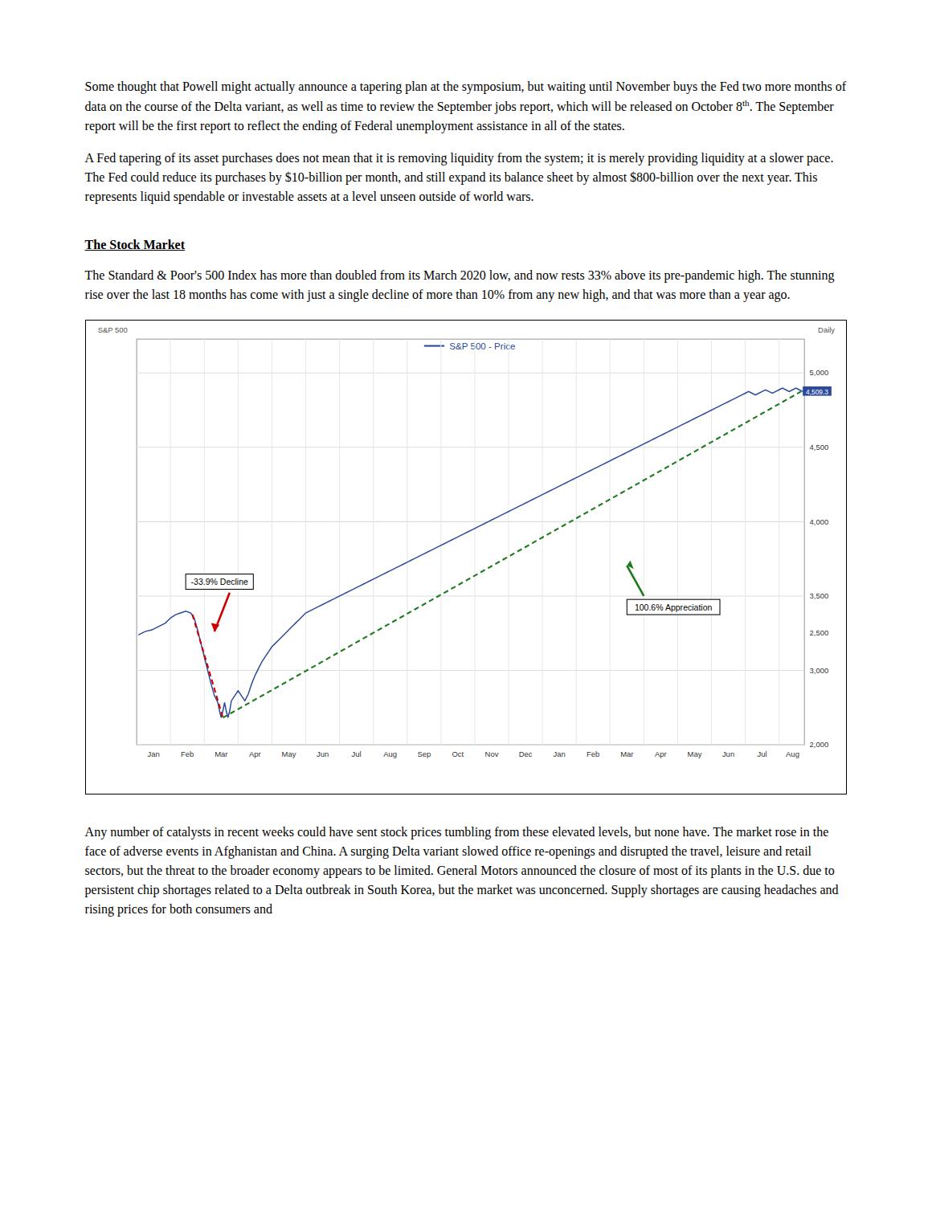Some thought that Powell might actually announce a tapering plan at the symposium, but waiting until November buys the Fed two more months of data on the course of the Delta variant, as well as time to review the September jobs report, which will be released on October 8th. The September report will be the first report to reflect the ending of Federal unemployment assistance in all of the states.
A Fed tapering of its asset purchases does not mean that it is removing liquidity from the system; it is merely providing liquidity at a slower pace. The Fed could reduce its purchases by $10-billion per month, and still expand its balance sheet by almost $800-billion over the next year. This represents liquid spendable or investable assets at a level unseen outside of world wars.
The Stock Market
The Standard & Poor's 500 Index has more than doubled from its March 2020 low, and now rests 33% above its pre-pandemic high. The stunning rise over the last 18 months has come with just a single decline of more than 10% from any new high, and that was more than a year ago.
S&P 500 Daily S&P 500 - Price 5,000 4,500 4,000 3,500 3,000 2,000 2,500 4,509.3 -33.9% Decline 100.6% Appreciation Jan Feb Mar Apr May Jun Jul Aug Sep Oct Nov Dec Jan Feb Mar Apr May Jun Jul Aug
Any number of catalysts in recent weeks could have sent stock prices tumbling from these elevated levels, but none have. The market rose in the face of adverse events in Afghanistan and China. A surging Delta variant slowed office re-openings and disrupted the travel, leisure and retail sectors, but the threat to the broader economy appears to be limited. General Motors announced the closure of most of its plants in the U.S. due to persistent chip shortages related to a Delta outbreak in South Korea, but the market was unconcerned. Supply shortages are causing headaches and rising prices for both consumers and